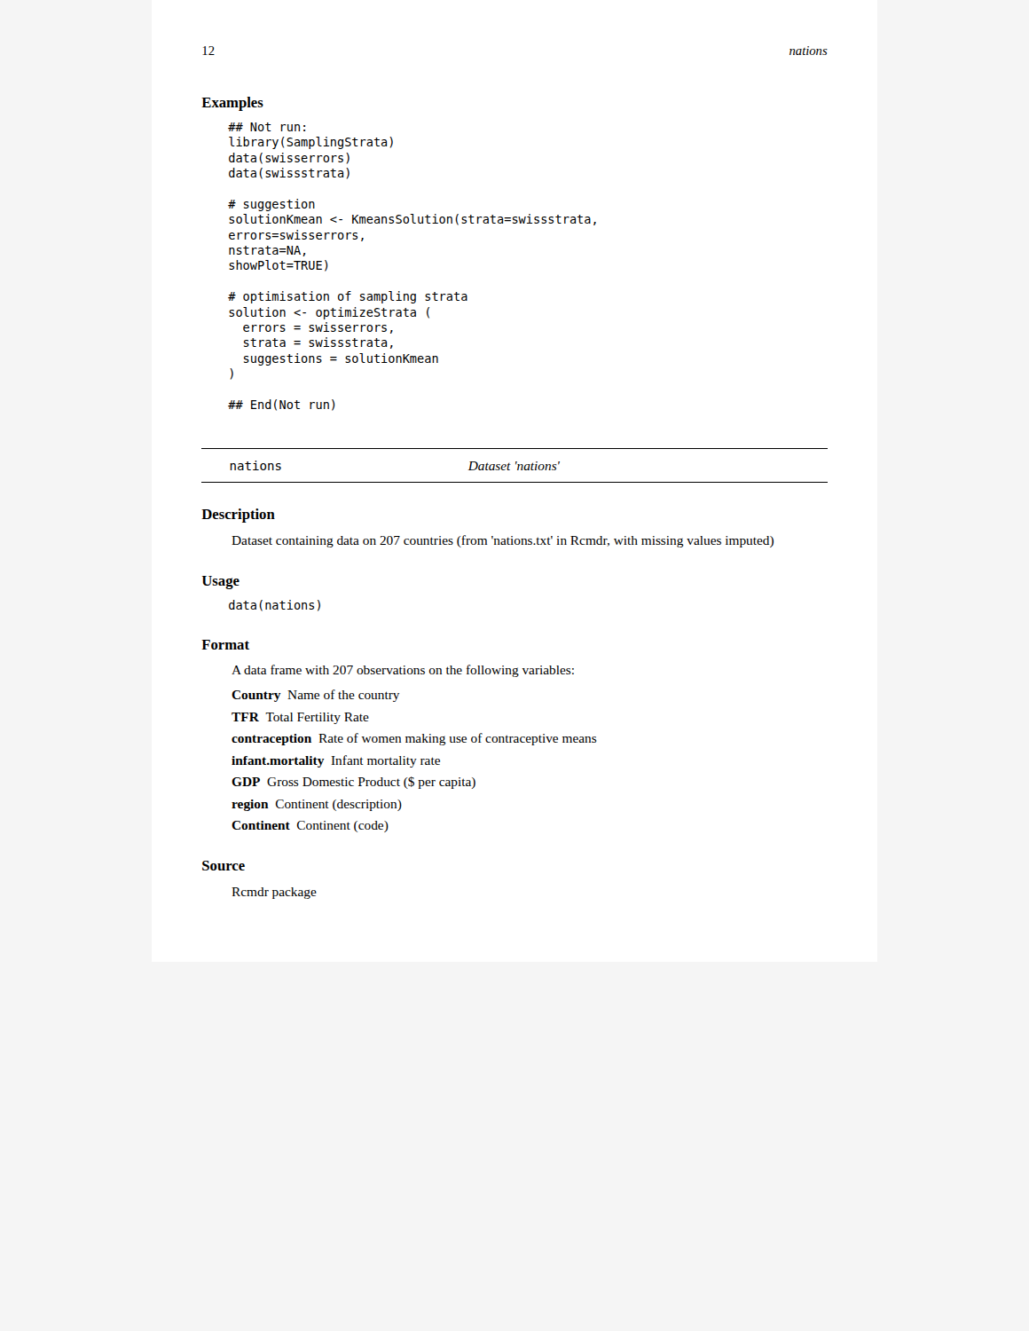12 nations
Examples
## Not run: 
library(SamplingStrata)
data(swisserrors)
data(swissstrata)

# suggestion
solutionKmean <- KmeansSolution(strata=swissstrata,
errors=swisserrors,
nstrata=NA,
showPlot=TRUE)

# optimisation of sampling strata
solution <- optimizeStrata (
  errors = swisserrors, 
  strata = swissstrata, 
  suggestions = solutionKmean
)

## End(Not run)
nations Dataset 'nations'
Description
Dataset containing data on 207 countries (from 'nations.txt' in Rcmdr, with missing values imputed)
Usage
data(nations)
Format
A data frame with 207 observations on the following variables:
Country
Name of the country
TFR
Total Fertility Rate
contraception
Rate of women making use of contraceptive means
infant.mortality
Infant mortality rate
GDP
Gross Domestic Product ($ per capita)
region
Continent (description)
Continent
Continent (code)
Source
Rcmdr package